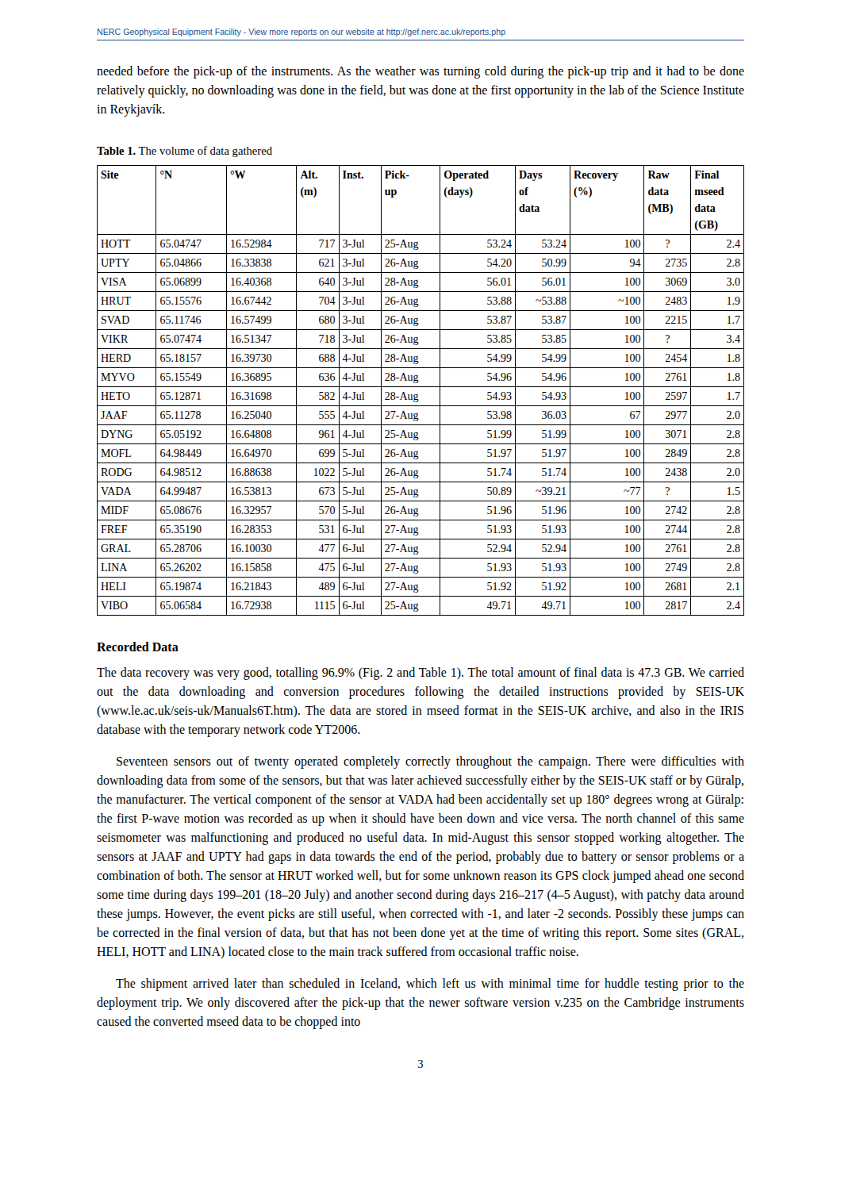NERC Geophysical Equipment Facility - View more reports on our website at http://gef.nerc.ac.uk/reports.php
needed before the pick-up of the instruments. As the weather was turning cold during the pick-up trip and it had to be done relatively quickly, no downloading was done in the field, but was done at the first opportunity in the lab of the Science Institute in Reykjavík.
Table 1. The volume of data gathered
| Site | °N | °W | Alt. (m) | Inst. | Pick- up | Operated (days) | Days of data | Recovery (%) | Raw data (MB) | Final mseed data (GB) |
| --- | --- | --- | --- | --- | --- | --- | --- | --- | --- | --- |
| HOTT | 65.04747 | 16.52984 | 717 | 3-Jul | 25-Aug | 53.24 | 53.24 | 100 | ? | 2.4 |
| UPTY | 65.04866 | 16.33838 | 621 | 3-Jul | 26-Aug | 54.20 | 50.99 | 94 | 2735 | 2.8 |
| VISA | 65.06899 | 16.40368 | 640 | 3-Jul | 28-Aug | 56.01 | 56.01 | 100 | 3069 | 3.0 |
| HRUT | 65.15576 | 16.67442 | 704 | 3-Jul | 26-Aug | 53.88 | ~53.88 | ~100 | 2483 | 1.9 |
| SVAD | 65.11746 | 16.57499 | 680 | 3-Jul | 26-Aug | 53.87 | 53.87 | 100 | 2215 | 1.7 |
| VIKR | 65.07474 | 16.51347 | 718 | 3-Jul | 26-Aug | 53.85 | 53.85 | 100 | ? | 3.4 |
| HERD | 65.18157 | 16.39730 | 688 | 4-Jul | 28-Aug | 54.99 | 54.99 | 100 | 2454 | 1.8 |
| MYVO | 65.15549 | 16.36895 | 636 | 4-Jul | 28-Aug | 54.96 | 54.96 | 100 | 2761 | 1.8 |
| HETO | 65.12871 | 16.31698 | 582 | 4-Jul | 28-Aug | 54.93 | 54.93 | 100 | 2597 | 1.7 |
| JAAF | 65.11278 | 16.25040 | 555 | 4-Jul | 27-Aug | 53.98 | 36.03 | 67 | 2977 | 2.0 |
| DYNG | 65.05192 | 16.64808 | 961 | 4-Jul | 25-Aug | 51.99 | 51.99 | 100 | 3071 | 2.8 |
| MOFL | 64.98449 | 16.64970 | 699 | 5-Jul | 26-Aug | 51.97 | 51.97 | 100 | 2849 | 2.8 |
| RODG | 64.98512 | 16.88638 | 1022 | 5-Jul | 26-Aug | 51.74 | 51.74 | 100 | 2438 | 2.0 |
| VADA | 64.99487 | 16.53813 | 673 | 5-Jul | 25-Aug | 50.89 | ~39.21 | ~77 | ? | 1.5 |
| MIDF | 65.08676 | 16.32957 | 570 | 5-Jul | 26-Aug | 51.96 | 51.96 | 100 | 2742 | 2.8 |
| FREF | 65.35190 | 16.28353 | 531 | 6-Jul | 27-Aug | 51.93 | 51.93 | 100 | 2744 | 2.8 |
| GRAL | 65.28706 | 16.10030 | 477 | 6-Jul | 27-Aug | 52.94 | 52.94 | 100 | 2761 | 2.8 |
| LINA | 65.26202 | 16.15858 | 475 | 6-Jul | 27-Aug | 51.93 | 51.93 | 100 | 2749 | 2.8 |
| HELI | 65.19874 | 16.21843 | 489 | 6-Jul | 27-Aug | 51.92 | 51.92 | 100 | 2681 | 2.1 |
| VIBO | 65.06584 | 16.72938 | 1115 | 6-Jul | 25-Aug | 49.71 | 49.71 | 100 | 2817 | 2.4 |
Recorded Data
The data recovery was very good, totalling 96.9% (Fig. 2 and Table 1). The total amount of final data is 47.3 GB. We carried out the data downloading and conversion procedures following the detailed instructions provided by SEIS-UK (www.le.ac.uk/seis-uk/Manuals6T.htm). The data are stored in mseed format in the SEIS-UK archive, and also in the IRIS database with the temporary network code YT2006.
Seventeen sensors out of twenty operated completely correctly throughout the campaign. There were difficulties with downloading data from some of the sensors, but that was later achieved successfully either by the SEIS-UK staff or by Güralp, the manufacturer. The vertical component of the sensor at VADA had been accidentally set up 180° degrees wrong at Güralp: the first P-wave motion was recorded as up when it should have been down and vice versa. The north channel of this same seismometer was malfunctioning and produced no useful data. In mid-August this sensor stopped working altogether. The sensors at JAAF and UPTY had gaps in data towards the end of the period, probably due to battery or sensor problems or a combination of both. The sensor at HRUT worked well, but for some unknown reason its GPS clock jumped ahead one second some time during days 199–201 (18–20 July) and another second during days 216–217 (4–5 August), with patchy data around these jumps. However, the event picks are still useful, when corrected with -1, and later -2 seconds. Possibly these jumps can be corrected in the final version of data, but that has not been done yet at the time of writing this report. Some sites (GRAL, HELI, HOTT and LINA) located close to the main track suffered from occasional traffic noise.
The shipment arrived later than scheduled in Iceland, which left us with minimal time for huddle testing prior to the deployment trip. We only discovered after the pick-up that the newer software version v.235 on the Cambridge instruments caused the converted mseed data to be chopped into
3